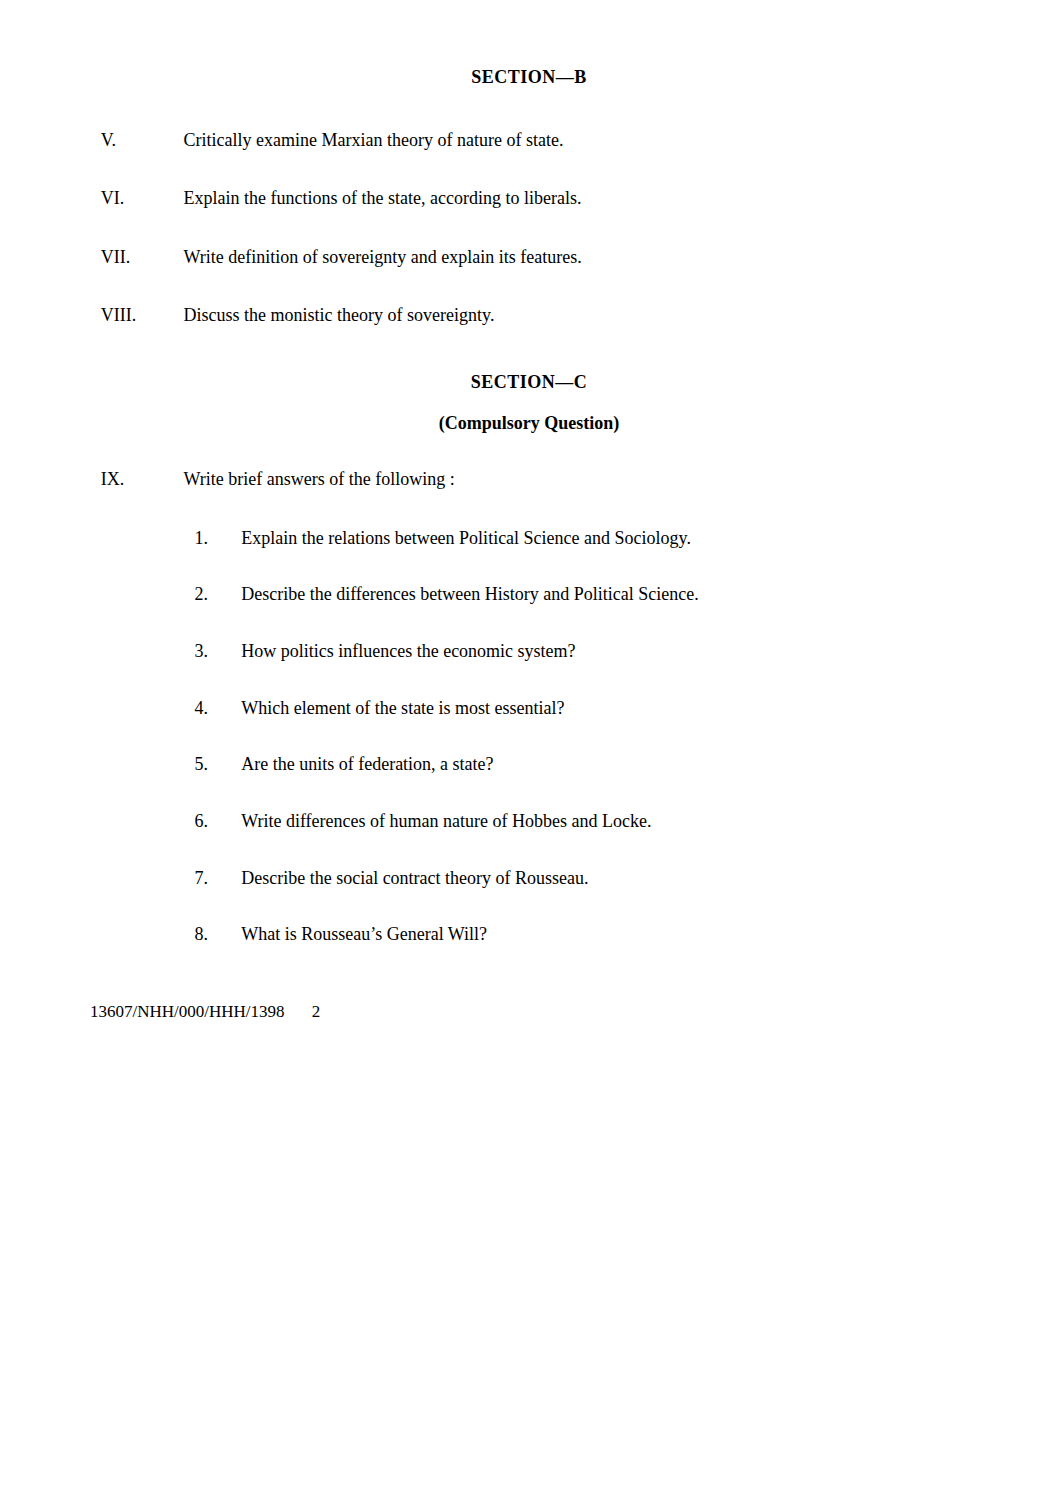SECTION—B
V. Critically examine Marxian theory of nature of state.
VI. Explain the functions of the state, according to liberals.
VII. Write definition of sovereignty and explain its features.
VIII. Discuss the monistic theory of sovereignty.
SECTION—C
(Compulsory Question)
IX. Write brief answers of the following :
1. Explain the relations between Political Science and Sociology.
2. Describe the differences between History and Political Science.
3. How politics influences the economic system?
4. Which element of the state is most essential?
5. Are the units of federation, a state?
6. Write differences of human nature of Hobbes and Locke.
7. Describe the social contract theory of Rousseau.
8. What is Rousseau’s General Will?
13607/NHH/000/HHH/13982